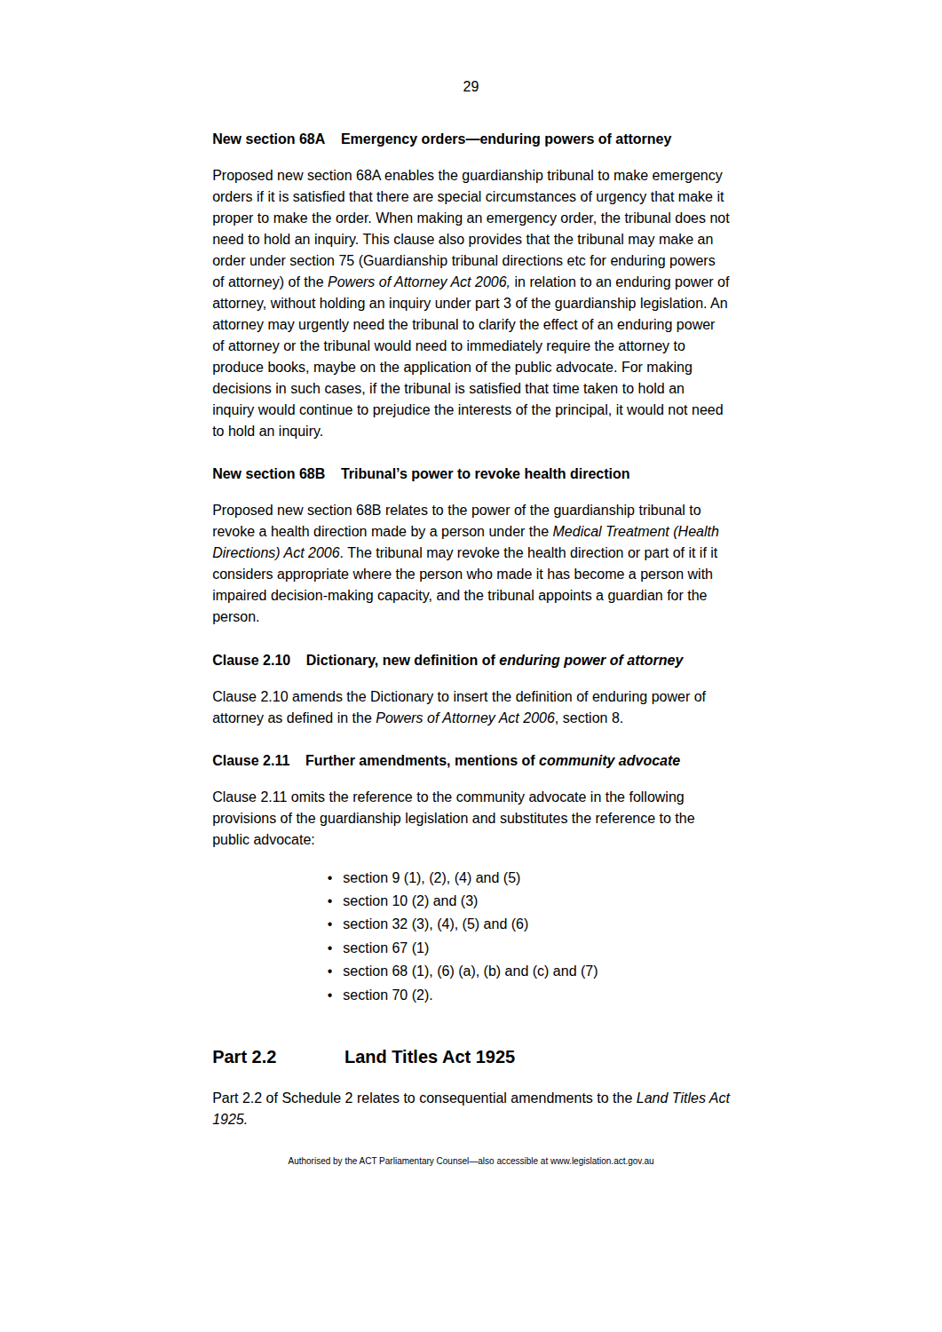29
New section 68A Emergency orders—enduring powers of attorney
Proposed new section 68A enables the guardianship tribunal to make emergency orders if it is satisfied that there are special circumstances of urgency that make it proper to make the order. When making an emergency order, the tribunal does not need to hold an inquiry. This clause also provides that the tribunal may make an order under section 75 (Guardianship tribunal directions etc for enduring powers of attorney) of the Powers of Attorney Act 2006, in relation to an enduring power of attorney, without holding an inquiry under part 3 of the guardianship legislation. An attorney may urgently need the tribunal to clarify the effect of an enduring power of attorney or the tribunal would need to immediately require the attorney to produce books, maybe on the application of the public advocate. For making decisions in such cases, if the tribunal is satisfied that time taken to hold an inquiry would continue to prejudice the interests of the principal, it would not need to hold an inquiry.
New section 68B Tribunal’s power to revoke health direction
Proposed new section 68B relates to the power of the guardianship tribunal to revoke a health direction made by a person under the Medical Treatment (Health Directions) Act 2006. The tribunal may revoke the health direction or part of it if it considers appropriate where the person who made it has become a person with impaired decision-making capacity, and the tribunal appoints a guardian for the person.
Clause 2.10 Dictionary, new definition of enduring power of attorney
Clause 2.10 amends the Dictionary to insert the definition of enduring power of attorney as defined in the Powers of Attorney Act 2006, section 8.
Clause 2.11 Further amendments, mentions of community advocate
Clause 2.11 omits the reference to the community advocate in the following provisions of the guardianship legislation and substitutes the reference to the public advocate:
section 9 (1), (2), (4) and (5)
section 10 (2) and (3)
section 32 (3), (4), (5) and (6)
section 67 (1)
section 68 (1), (6) (a), (b) and (c) and (7)
section 70 (2).
Part 2.2 Land Titles Act 1925
Part 2.2 of Schedule 2 relates to consequential amendments to the Land Titles Act 1925.
Authorised by the ACT Parliamentary Counsel—also accessible at www.legislation.act.gov.au